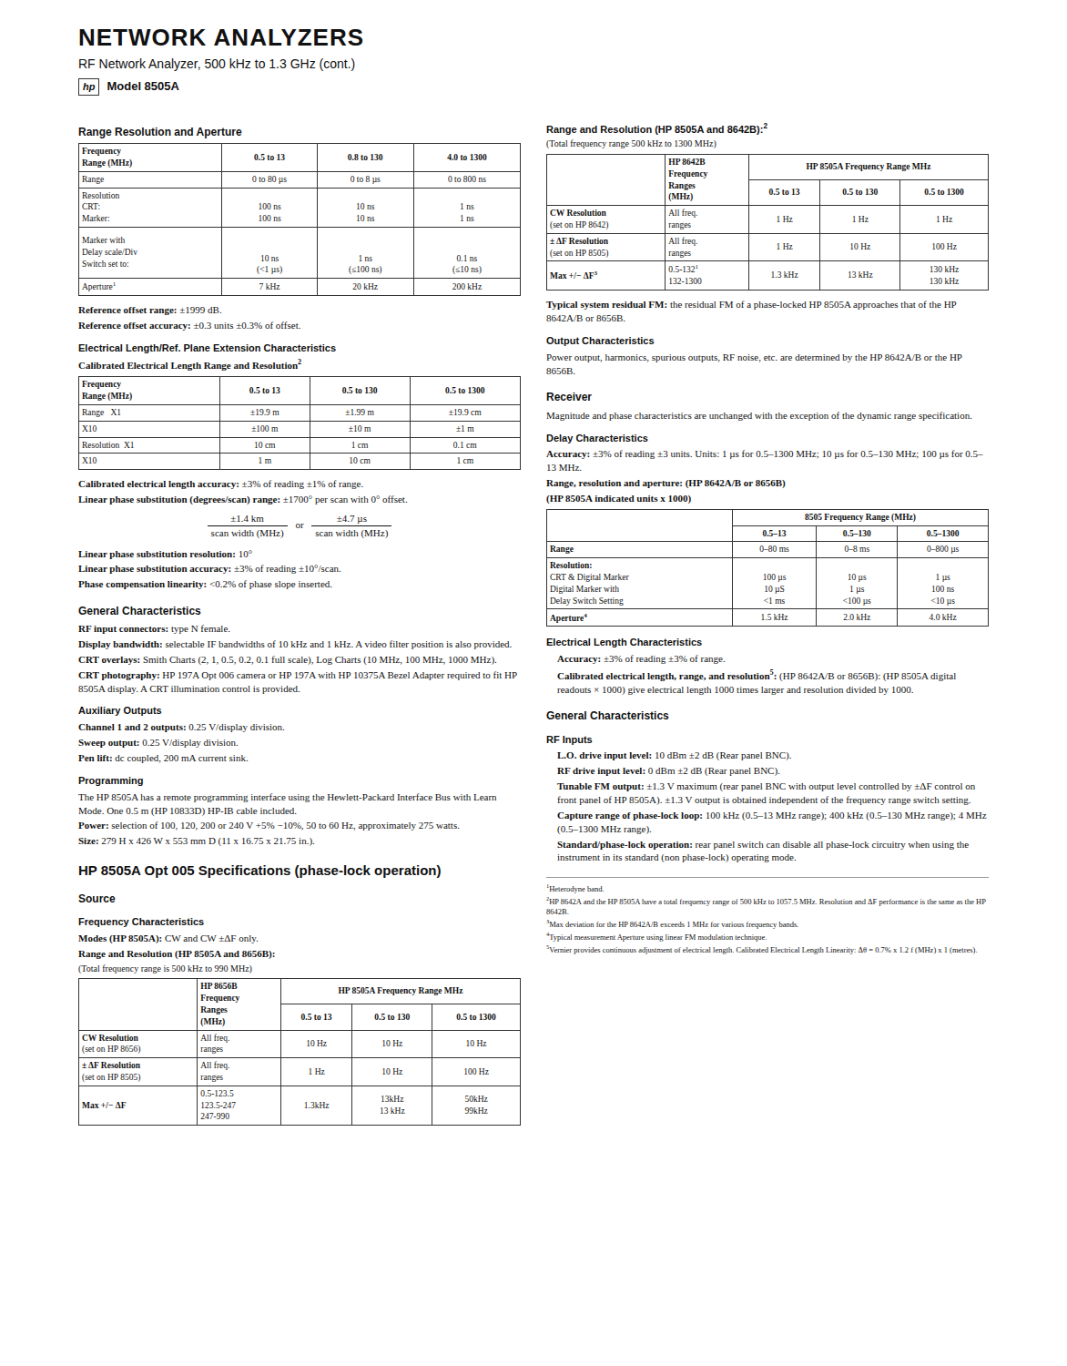NETWORK ANALYZERS
RF Network Analyzer, 500 kHz to 1.3 GHz (cont.)
hp Model 8505A
Range Resolution and Aperture
| Frequency Range (MHz) | 0.5 to 13 | 0.8 to 130 | 4.0 to 1300 |
| --- | --- | --- | --- |
| Range | 0 to 80 µs | 0 to 8 µs | 0 to 800 ns |
| Resolution CRT: Marker: | 100 ns 100 ns | 10 ns 10 ns | 1 ns 1 ns |
| Marker with Delay scale/Div Switch set to: | 10 ns (<1 µs) | 1 ns (≤100 ns) | 0.1 ns (≤10 ns) |
| Aperture 1 | 7 kHz | 20 kHz | 200 kHz |
Reference offset range: ±1999 dB.
Reference offset accuracy: ±0.3 units ±0.3% of offset.
Electrical Length/Ref. Plane Extension Characteristics
Calibrated Electrical Length Range and Resolution2
| Frequency Range (MHz) | 0.5 to 13 | 0.5 to 130 | 0.5 to 1300 |
| --- | --- | --- | --- |
| Range X1 | ±19.9 m | ±1.99 m | ±19.9 cm |
| X10 | ±100 m | ±10 m | ±1 m |
| Resolution X1 | 10 cm | 1 cm | 0.1 cm |
| X10 | 1 m | 10 cm | 1 cm |
Calibrated electrical length accuracy: ±3% of reading ±1% of range.
Linear phase substitution (degrees/scan) range: ±1700° per scan with 0° offset.
±1.4 km scan width (MHz) or ±4.7 µs scan width (MHz)
Linear phase substitution resolution: 10°
Linear phase substitution accuracy: ±3% of reading ±10°/scan.
Phase compensation linearity: <0.2% of phase slope inserted.
General Characteristics
RF input connectors: type N female.
Display bandwidth: selectable IF bandwidths of 10 kHz and 1 kHz. A video filter position is also provided.
CRT overlays: Smith Charts (2, 1, 0.5, 0.2, 0.1 full scale), Log Charts (10 MHz, 100 MHz, 1000 MHz).
CRT photography: HP 197A Opt 006 camera or HP 197A with HP 10375A Bezel Adapter required to fit HP 8505A display. A CRT illumination control is provided.
Auxiliary Outputs
Channel 1 and 2 outputs: 0.25 V/display division.
Sweep output: 0.25 V/display division.
Pen lift: dc coupled, 200 mA current sink.
Programming
The HP 8505A has a remote programming interface using the Hewlett-Packard Interface Bus with Learn Mode. One 0.5 m (HP 10833D) HP-IB cable included.
Power: selection of 100, 120, 200 or 240 V +5% −10%, 50 to 60 Hz, approximately 275 watts.
Size: 279 H x 426 W x 553 mm D (11 x 16.75 x 21.75 in.).
HP 8505A Opt 005 Specifications (phase-lock operation)
Source
Frequency Characteristics
Modes (HP 8505A): CW and CW ±ΔF only.
Range and Resolution (HP 8505A and 8656B):
(Total frequency range is 500 kHz to 990 MHz)
| | HP 8656B Frequency Ranges (MHz) | HP 8505A Frequency Range MHz |
| --- | --- | --- |
| 0.5 to 13 | 0.5 to 130 | 0.5 to 1300 |
| CW Resolution (set on HP 8656) | All freq. ranges | 10 Hz | 10 Hz | 10 Hz |
| ± ΔF Resolution (set on HP 8505) | All freq. ranges | 1 Hz | 10 Hz | 100 Hz |
| Max +/− ΔF | 0.5-123.5 123.5-247 247-990 | 1.3kHz | 13kHz 13 kHz | 50kHz 99kHz |
Range and Resolution (HP 8505A and 8642B):2
(Total frequency range 500 kHz to 1300 MHz)
| | HP 8642B Frequency Ranges (MHz) | HP 8505A Frequency Range MHz |
| --- | --- | --- |
| 0.5 to 13 | 0.5 to 130 | 0.5 to 1300 |
| CW Resolution (set on HP 8642) | All freq. ranges | 1 Hz | 1 Hz | 1 Hz |
| ± ΔF Resolution (set on HP 8505) | All freq. ranges | 1 Hz | 10 Hz | 100 Hz |
| Max +/− ΔF 3 | 0.5-132 1 132-1300 | 1.3 kHz | 13 kHz | 130 kHz 130 kHz |
Typical system residual FM: the residual FM of a phase-locked HP 8505A approaches that of the HP 8642A/B or 8656B.
Output Characteristics
Power output, harmonics, spurious outputs, RF noise, etc. are determined by the HP 8642A/B or the HP 8656B.
Receiver
Magnitude and phase characteristics are unchanged with the exception of the dynamic range specification.
Delay Characteristics
Accuracy: ±3% of reading ±3 units. Units: 1 µs for 0.5–1300 MHz; 10 µs for 0.5–130 MHz; 100 µs for 0.5–13 MHz.
Range, resolution and aperture: (HP 8642A/B or 8656B)
(HP 8505A indicated units x 1000)
| | 8505 Frequency Range (MHz) |
| --- | --- |
| 0.5–13 | 0.5–130 | 0.5–1300 |
| Range | 0–80 ms | 0–8 ms | 0–800 µs |
| Resolution: CRT & Digital Marker Digital Marker with Delay Switch Setting | 100 µs 10 µS <1 ms | 10 µs 1 µs <100 µs | 1 µs 100 ns <10 µs |
| Aperture 4 | 1.5 kHz | 2.0 kHz | 4.0 kHz |
Electrical Length Characteristics
Accuracy: ±3% of reading ±3% of range.
Calibrated electrical length, range, and resolution5: (HP 8642A/B or 8656B): (HP 8505A digital readouts × 1000) give electrical length 1000 times larger and resolution divided by 1000.
General Characteristics
RF Inputs
L.O. drive input level: 10 dBm ±2 dB (Rear panel BNC).
RF drive input level: 0 dBm ±2 dB (Rear panel BNC).
Tunable FM output: ±1.3 V maximum (rear panel BNC with output level controlled by ±ΔF control on front panel of HP 8505A). ±1.3 V output is obtained independent of the frequency range switch setting.
Capture range of phase-lock loop: 100 kHz (0.5–13 MHz range); 400 kHz (0.5–130 MHz range); 4 MHz (0.5–1300 MHz range).
Standard/phase-lock operation: rear panel switch can disable all phase-lock circuitry when using the instrument in its standard (non phase-lock) operating mode.
1Heterodyne band.
2HP 8642A and the HP 8505A have a total frequency range of 500 kHz to 1057.5 MHz. Resolution and ΔF performance is the same as the HP 8642B.
3Max deviation for the HP 8642A/B exceeds 1 MHz for various frequency bands.
4Typical measurement Aperture using linear FM modulation technique.
5Vernier provides continuous adjustment of electrical length. Calibrated Electrical Length Linearity: Δθ = 0.7% x 1.2 f (MHz) x 1 (metres).